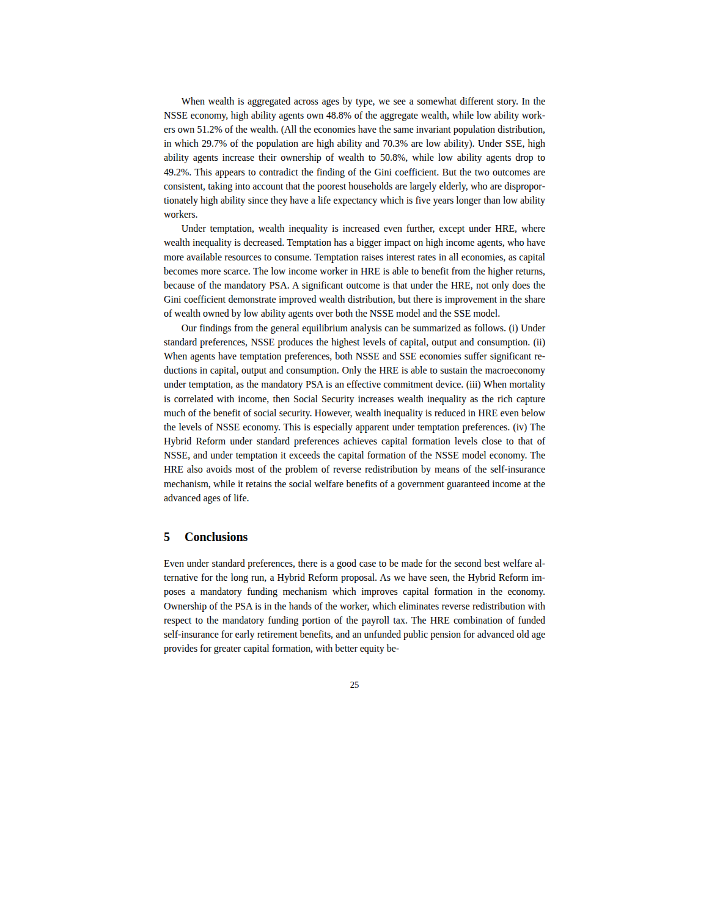When wealth is aggregated across ages by type, we see a somewhat different story. In the NSSE economy, high ability agents own 48.8% of the aggregate wealth, while low ability workers own 51.2% of the wealth. (All the economies have the same invariant population distribution, in which 29.7% of the population are high ability and 70.3% are low ability). Under SSE, high ability agents increase their ownership of wealth to 50.8%, while low ability agents drop to 49.2%. This appears to contradict the finding of the Gini coefficient. But the two outcomes are consistent, taking into account that the poorest households are largely elderly, who are disproportionately high ability since they have a life expectancy which is five years longer than low ability workers.
Under temptation, wealth inequality is increased even further, except under HRE, where wealth inequality is decreased. Temptation has a bigger impact on high income agents, who have more available resources to consume. Temptation raises interest rates in all economies, as capital becomes more scarce. The low income worker in HRE is able to benefit from the higher returns, because of the mandatory PSA. A significant outcome is that under the HRE, not only does the Gini coefficient demonstrate improved wealth distribution, but there is improvement in the share of wealth owned by low ability agents over both the NSSE model and the SSE model.
Our findings from the general equilibrium analysis can be summarized as follows. (i) Under standard preferences, NSSE produces the highest levels of capital, output and consumption. (ii) When agents have temptation preferences, both NSSE and SSE economies suffer significant reductions in capital, output and consumption. Only the HRE is able to sustain the macroeconomy under temptation, as the mandatory PSA is an effective commitment device. (iii) When mortality is correlated with income, then Social Security increases wealth inequality as the rich capture much of the benefit of social security. However, wealth inequality is reduced in HRE even below the levels of NSSE economy. This is especially apparent under temptation preferences. (iv) The Hybrid Reform under standard preferences achieves capital formation levels close to that of NSSE, and under temptation it exceeds the capital formation of the NSSE model economy. The HRE also avoids most of the problem of reverse redistribution by means of the self-insurance mechanism, while it retains the social welfare benefits of a government guaranteed income at the advanced ages of life.
5 Conclusions
Even under standard preferences, there is a good case to be made for the second best welfare alternative for the long run, a Hybrid Reform proposal. As we have seen, the Hybrid Reform imposes a mandatory funding mechanism which improves capital formation in the economy. Ownership of the PSA is in the hands of the worker, which eliminates reverse redistribution with respect to the mandatory funding portion of the payroll tax. The HRE combination of funded self-insurance for early retirement benefits, and an unfunded public pension for advanced old age provides for greater capital formation, with better equity be-
25